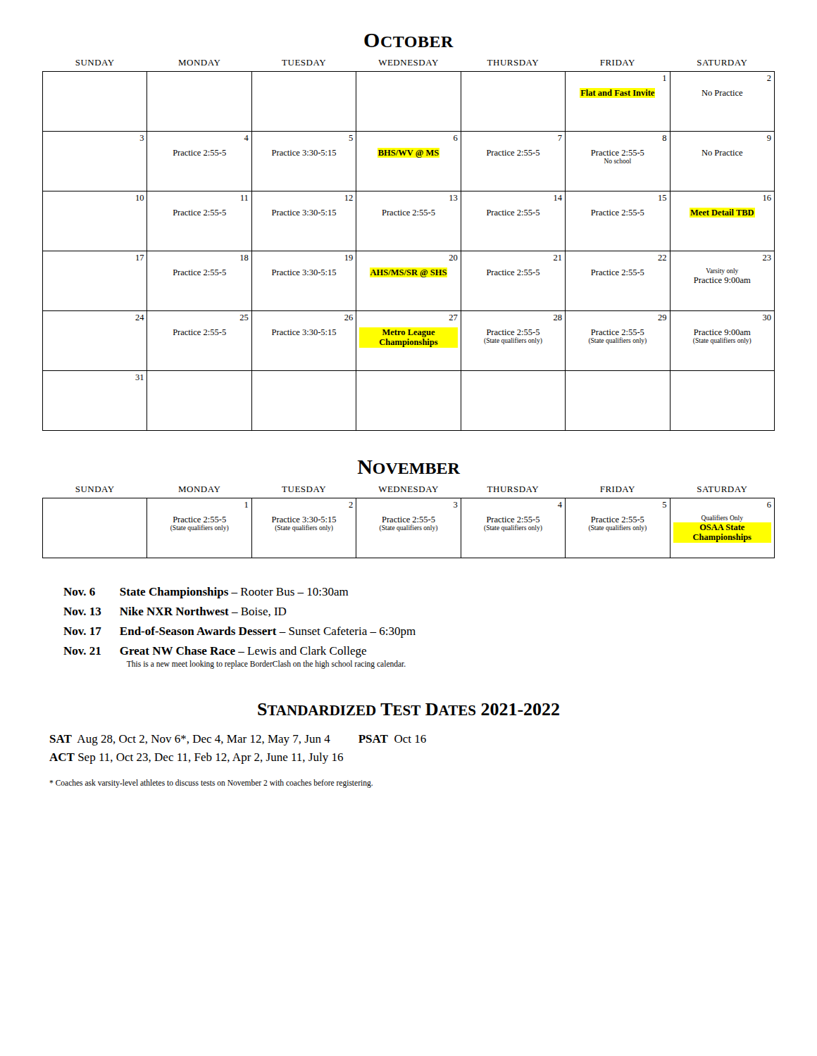OCTOBER
| SUNDAY | MONDAY | TUESDAY | WEDNESDAY | THURSDAY | FRIDAY | SATURDAY |
| --- | --- | --- | --- | --- | --- | --- |
| | | | | | 1 Flat and Fast Invite | 2 No Practice |
| 3 | 4 Practice 2:55-5 | 5 Practice 3:30-5:15 | 6 BHS/WV @ MS | 7 Practice 2:55-5 | 8 Practice 2:55-5 No school | 9 No Practice |
| 10 | 11 Practice 2:55-5 | 12 Practice 3:30-5:15 | 13 Practice 2:55-5 | 14 Practice 2:55-5 | 15 Practice 2:55-5 | 16 Meet Detail TBD |
| 17 | 18 Practice 2:55-5 | 19 Practice 3:30-5:15 | 20 AHS/MS/SR @ SHS | 21 Practice 2:55-5 | 22 Practice 2:55-5 | 23 Varsity only Practice 9:00am |
| 24 | 25 Practice 2:55-5 | 26 Practice 3:30-5:15 | 27 Metro League Championships | 28 Practice 2:55-5 (State qualifiers only) | 29 Practice 2:55-5 (State qualifiers only) | 30 Practice 9:00am (State qualifiers only) |
| 31 | | | | | | |
NOVEMBER
| SUNDAY | MONDAY | TUESDAY | WEDNESDAY | THURSDAY | FRIDAY | SATURDAY |
| --- | --- | --- | --- | --- | --- | --- |
| | 1 Practice 2:55-5 (State qualifiers only) | 2 Practice 3:30-5:15 (State qualifiers only) | 3 Practice 2:55-5 (State qualifiers only) | 4 Practice 2:55-5 (State qualifiers only) | 5 Practice 2:55-5 (State qualifiers only) | 6 Qualifiers Only OSAA State Championships |
| Nov. 6 | State Championships – Rooter Bus – 10:30am |
| Nov. 13 | Nike NXR Northwest – Boise, ID |
| Nov. 17 | End-of-Season Awards Dessert – Sunset Cafeteria – 6:30pm |
| Nov. 21 | Great NW Chase Race – Lewis and Clark College This is a new meet looking to replace BorderClash on the high school racing calendar. |
STANDARDIZED TEST DATES 2021-2022
SAT Aug 28, Oct 2, Nov 6*, Dec 4, Mar 12, May 7, Jun 4 PSAT Oct 16
ACT Sep 11, Oct 23, Dec 11, Feb 12, Apr 2, June 11, July 16
* Coaches ask varsity-level athletes to discuss tests on November 2 with coaches before registering.